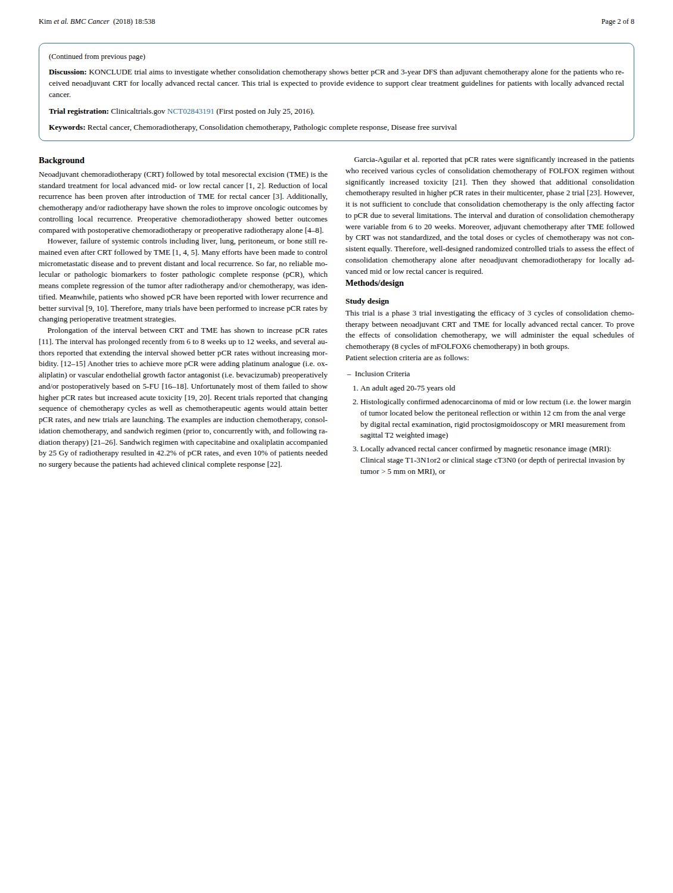Kim et al. BMC Cancer (2018) 18:538
Page 2 of 8
(Continued from previous page)
Discussion: KONCLUDE trial aims to investigate whether consolidation chemotherapy shows better pCR and 3-year DFS than adjuvant chemotherapy alone for the patients who received neoadjuvant CRT for locally advanced rectal cancer. This trial is expected to provide evidence to support clear treatment guidelines for patients with locally advanced rectal cancer.
Trial registration: Clinicaltrials.gov NCT02843191 (First posted on July 25, 2016).
Keywords: Rectal cancer, Chemoradiotherapy, Consolidation chemotherapy, Pathologic complete response, Disease free survival
Background
Neoadjuvant chemoradiotherapy (CRT) followed by total mesorectal excision (TME) is the standard treatment for local advanced mid- or low rectal cancer [1, 2]. Reduction of local recurrence has been proven after introduction of TME for rectal cancer [3]. Additionally, chemotherapy and/or radiotherapy have shown the roles to improve oncologic outcomes by controlling local recurrence. Preoperative chemoradiotherapy showed better outcomes compared with postoperative chemoradiotherapy or preoperative radiotherapy alone [4–8].
However, failure of systemic controls including liver, lung, peritoneum, or bone still remained even after CRT followed by TME [1, 4, 5]. Many efforts have been made to control micrometastatic disease and to prevent distant and local recurrence. So far, no reliable molecular or pathologic biomarkers to foster pathologic complete response (pCR), which means complete regression of the tumor after radiotherapy and/or chemotherapy, was identified. Meanwhile, patients who showed pCR have been reported with lower recurrence and better survival [9, 10]. Therefore, many trials have been performed to increase pCR rates by changing perioperative treatment strategies.
Prolongation of the interval between CRT and TME has shown to increase pCR rates [11]. The interval has prolonged recently from 6 to 8 weeks up to 12 weeks, and several authors reported that extending the interval showed better pCR rates without increasing morbidity. [12–15] Another tries to achieve more pCR were adding platinum analogue (i.e. oxaliplatin) or vascular endothelial growth factor antagonist (i.e. bevacizumab) preoperatively and/or postoperatively based on 5-FU [16–18]. Unfortunately most of them failed to show higher pCR rates but increased acute toxicity [19, 20]. Recent trials reported that changing sequence of chemotherapy cycles as well as chemotherapeutic agents would attain better pCR rates, and new trials are launching. The examples are induction chemotherapy, consolidation chemotherapy, and sandwich regimen (prior to, concurrently with, and following radiation therapy) [21–26]. Sandwich regimen with capecitabine and oxaliplatin accompanied by 25 Gy of radiotherapy resulted in 42.2% of pCR rates, and even 10% of patients needed no surgery because the patients had achieved clinical complete response [22].
Garcia-Aguilar et al. reported that pCR rates were significantly increased in the patients who received various cycles of consolidation chemotherapy of FOLFOX regimen without significantly increased toxicity [21]. Then they showed that additional consolidation chemotherapy resulted in higher pCR rates in their multicenter, phase 2 trial [23]. However, it is not sufficient to conclude that consolidation chemotherapy is the only affecting factor to pCR due to several limitations. The interval and duration of consolidation chemotherapy were variable from 6 to 20 weeks. Moreover, adjuvant chemotherapy after TME followed by CRT was not standardized, and the total doses or cycles of chemotherapy was not consistent equally. Therefore, well-designed randomized controlled trials to assess the effect of consolidation chemotherapy alone after neoadjuvant chemoradiotherapy for locally advanced mid or low rectal cancer is required.
Methods/design
Study design
This trial is a phase 3 trial investigating the efficacy of 3 cycles of consolidation chemotherapy between neoadjuvant CRT and TME for locally advanced rectal cancer. To prove the effects of consolidation chemotherapy, we will administer the equal schedules of chemotherapy (8 cycles of mFOLFOX6 chemotherapy) in both groups.
Patient selection criteria are as follows:
Inclusion Criteria
An adult aged 20-75 years old
Histologically confirmed adenocarcinoma of mid or low rectum (i.e. the lower margin of tumor located below the peritoneal reflection or within 12 cm from the anal verge by digital rectal examination, rigid proctosigmoidoscopy or MRI measurement from sagittal T2 weighted image)
Locally advanced rectal cancer confirmed by magnetic resonance image (MRI): Clinical stage T1-3N1or2 or clinical stage cT3N0 (or depth of perirectal invasion by tumor > 5 mm on MRI), or